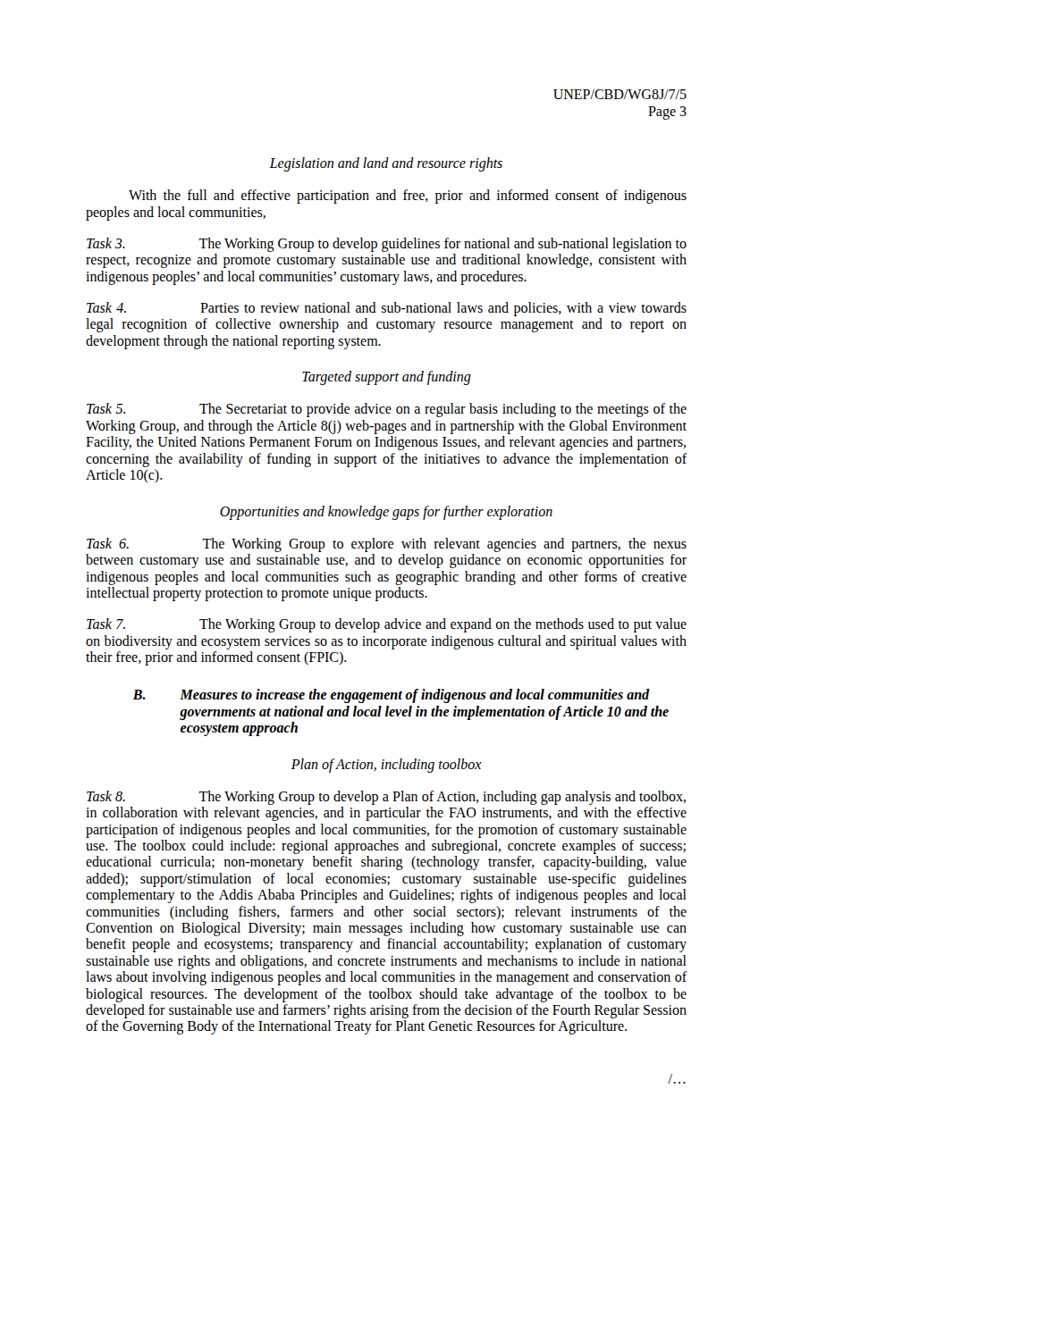UNEP/CBD/WG8J/7/5
Page 3
Legislation and land and resource rights
With the full and effective participation and free, prior and informed consent of indigenous peoples and local communities,
Task 3. The Working Group to develop guidelines for national and sub-national legislation to respect, recognize and promote customary sustainable use and traditional knowledge, consistent with indigenous peoples’ and local communities’ customary laws, and procedures.
Task 4. Parties to review national and sub-national laws and policies, with a view towards legal recognition of collective ownership and customary resource management and to report on development through the national reporting system.
Targeted support and funding
Task 5. The Secretariat to provide advice on a regular basis including to the meetings of the Working Group, and through the Article 8(j) web-pages and in partnership with the Global Environment Facility, the United Nations Permanent Forum on Indigenous Issues, and relevant agencies and partners, concerning the availability of funding in support of the initiatives to advance the implementation of Article 10(c).
Opportunities and knowledge gaps for further exploration
Task 6. The Working Group to explore with relevant agencies and partners, the nexus between customary use and sustainable use, and to develop guidance on economic opportunities for indigenous peoples and local communities such as geographic branding and other forms of creative intellectual property protection to promote unique products.
Task 7. The Working Group to develop advice and expand on the methods used to put value on biodiversity and ecosystem services so as to incorporate indigenous cultural and spiritual values with their free, prior and informed consent (FPIC).
B.
Measures to increase the engagement of indigenous and local communities and governments at national and local level in the implementation of Article 10 and the ecosystem approach
Plan of Action, including toolbox
Task 8. The Working Group to develop a Plan of Action, including gap analysis and toolbox, in collaboration with relevant agencies, and in particular the FAO instruments, and with the effective participation of indigenous peoples and local communities, for the promotion of customary sustainable use. The toolbox could include: regional approaches and subregional, concrete examples of success; educational curricula; non-monetary benefit sharing (technology transfer, capacity-building, value added); support/stimulation of local economies; customary sustainable use-specific guidelines complementary to the Addis Ababa Principles and Guidelines; rights of indigenous peoples and local communities (including fishers, farmers and other social sectors); relevant instruments of the Convention on Biological Diversity; main messages including how customary sustainable use can benefit people and ecosystems; transparency and financial accountability; explanation of customary sustainable use rights and obligations, and concrete instruments and mechanisms to include in national laws about involving indigenous peoples and local communities in the management and conservation of biological resources. The development of the toolbox should take advantage of the toolbox to be developed for sustainable use and farmers’ rights arising from the decision of the Fourth Regular Session of the Governing Body of the International Treaty for Plant Genetic Resources for Agriculture.
/…